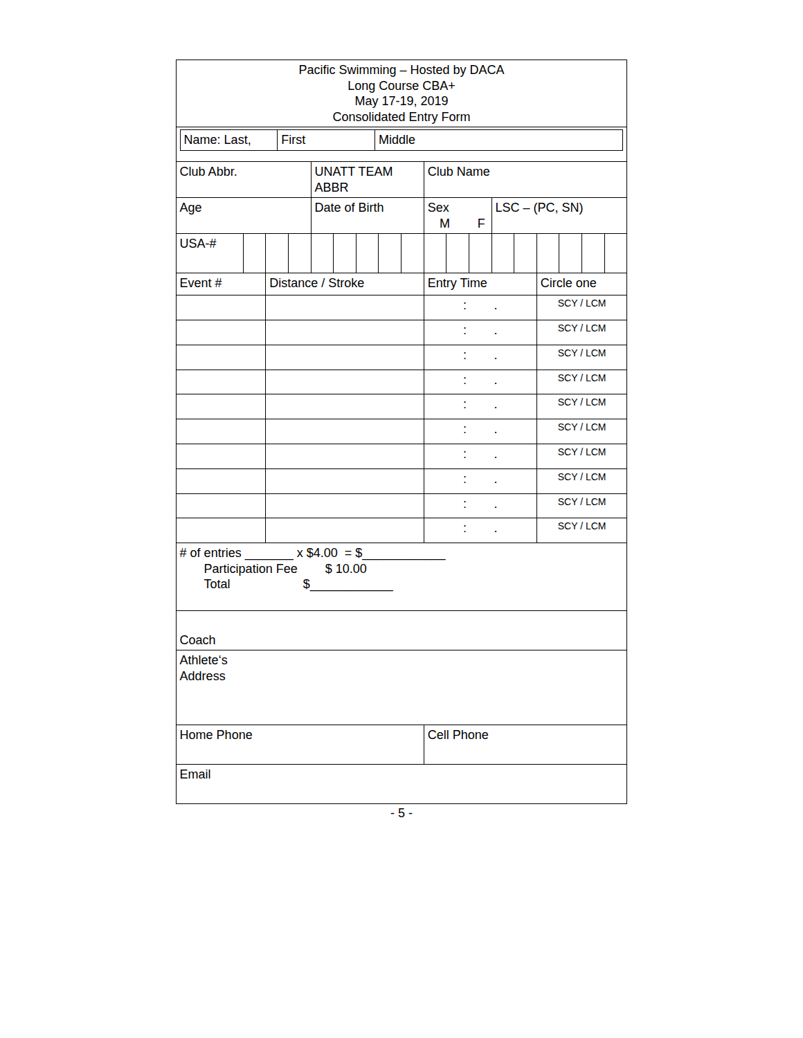| Pacific Swimming – Hosted by DACA Long Course CBA+ May 17-19, 2019 Consolidated Entry Form |
| / Name: Last, / First / Middle / |
| Club Abbr. | UNATT TEAM ABBR | Club Name |
| Age | Date of Birth | Sex M F | LSC – (PC, SN) |
| USA-# | | | | | | | | | | | | | | | | | |
| Event # | Distance / Stroke | Entry Time | Circle one |
| | | : . | SCY / LCM |
| | | : . | SCY / LCM |
| | | : . | SCY / LCM |
| | | : . | SCY / LCM |
| | | : . | SCY / LCM |
| | | : . | SCY / LCM |
| | | : . | SCY / LCM |
| | | : . | SCY / LCM |
| | | : . | SCY / LCM |
| | | : . | SCY / LCM |
| # of entries _______ x $4.00 = $____________ Participation Fee $ 10.00 Total $____________ |
| Coach |
| Athlete‘s Address |
| Home Phone | Cell Phone |
| Email |
- 5 -